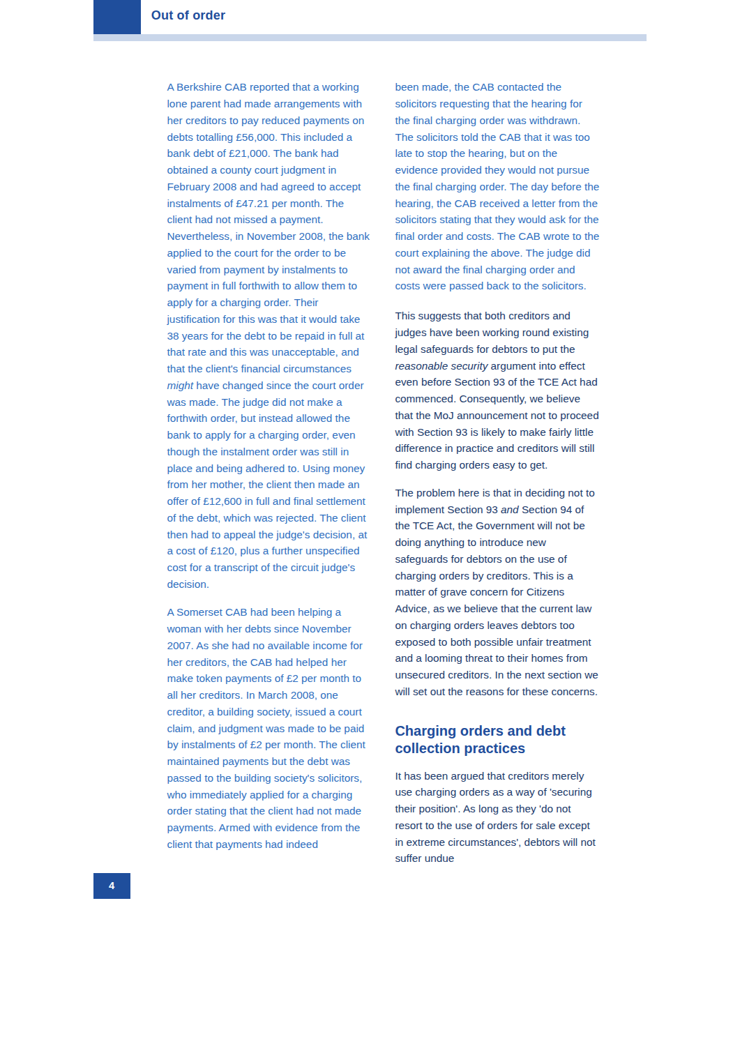Out of order
A Berkshire CAB reported that a working lone parent had made arrangements with her creditors to pay reduced payments on debts totalling £56,000. This included a bank debt of £21,000. The bank had obtained a county court judgment in February 2008 and had agreed to accept instalments of £47.21 per month. The client had not missed a payment. Nevertheless, in November 2008, the bank applied to the court for the order to be varied from payment by instalments to payment in full forthwith to allow them to apply for a charging order. Their justification for this was that it would take 38 years for the debt to be repaid in full at that rate and this was unacceptable, and that the client's financial circumstances might have changed since the court order was made. The judge did not make a forthwith order, but instead allowed the bank to apply for a charging order, even though the instalment order was still in place and being adhered to. Using money from her mother, the client then made an offer of £12,600 in full and final settlement of the debt, which was rejected. The client then had to appeal the judge's decision, at a cost of £120, plus a further unspecified cost for a transcript of the circuit judge's decision.
A Somerset CAB had been helping a woman with her debts since November 2007. As she had no available income for her creditors, the CAB had helped her make token payments of £2 per month to all her creditors. In March 2008, one creditor, a building society, issued a court claim, and judgment was made to be paid by instalments of £2 per month. The client maintained payments but the debt was passed to the building society's solicitors, who immediately applied for a charging order stating that the client had not made payments. Armed with evidence from the client that payments had indeed
been made, the CAB contacted the solicitors requesting that the hearing for the final charging order was withdrawn. The solicitors told the CAB that it was too late to stop the hearing, but on the evidence provided they would not pursue the final charging order. The day before the hearing, the CAB received a letter from the solicitors stating that they would ask for the final order and costs. The CAB wrote to the court explaining the above. The judge did not award the final charging order and costs were passed back to the solicitors.
This suggests that both creditors and judges have been working round existing legal safeguards for debtors to put the reasonable security argument into effect even before Section 93 of the TCE Act had commenced. Consequently, we believe that the MoJ announcement not to proceed with Section 93 is likely to make fairly little difference in practice and creditors will still find charging orders easy to get.
The problem here is that in deciding not to implement Section 93 and Section 94 of the TCE Act, the Government will not be doing anything to introduce new safeguards for debtors on the use of charging orders by creditors. This is a matter of grave concern for Citizens Advice, as we believe that the current law on charging orders leaves debtors too exposed to both possible unfair treatment and a looming threat to their homes from unsecured creditors. In the next section we will set out the reasons for these concerns.
Charging orders and debt collection practices
It has been argued that creditors merely use charging orders as a way of 'securing their position'. As long as they 'do not resort to the use of orders for sale except in extreme circumstances', debtors will not suffer undue
4